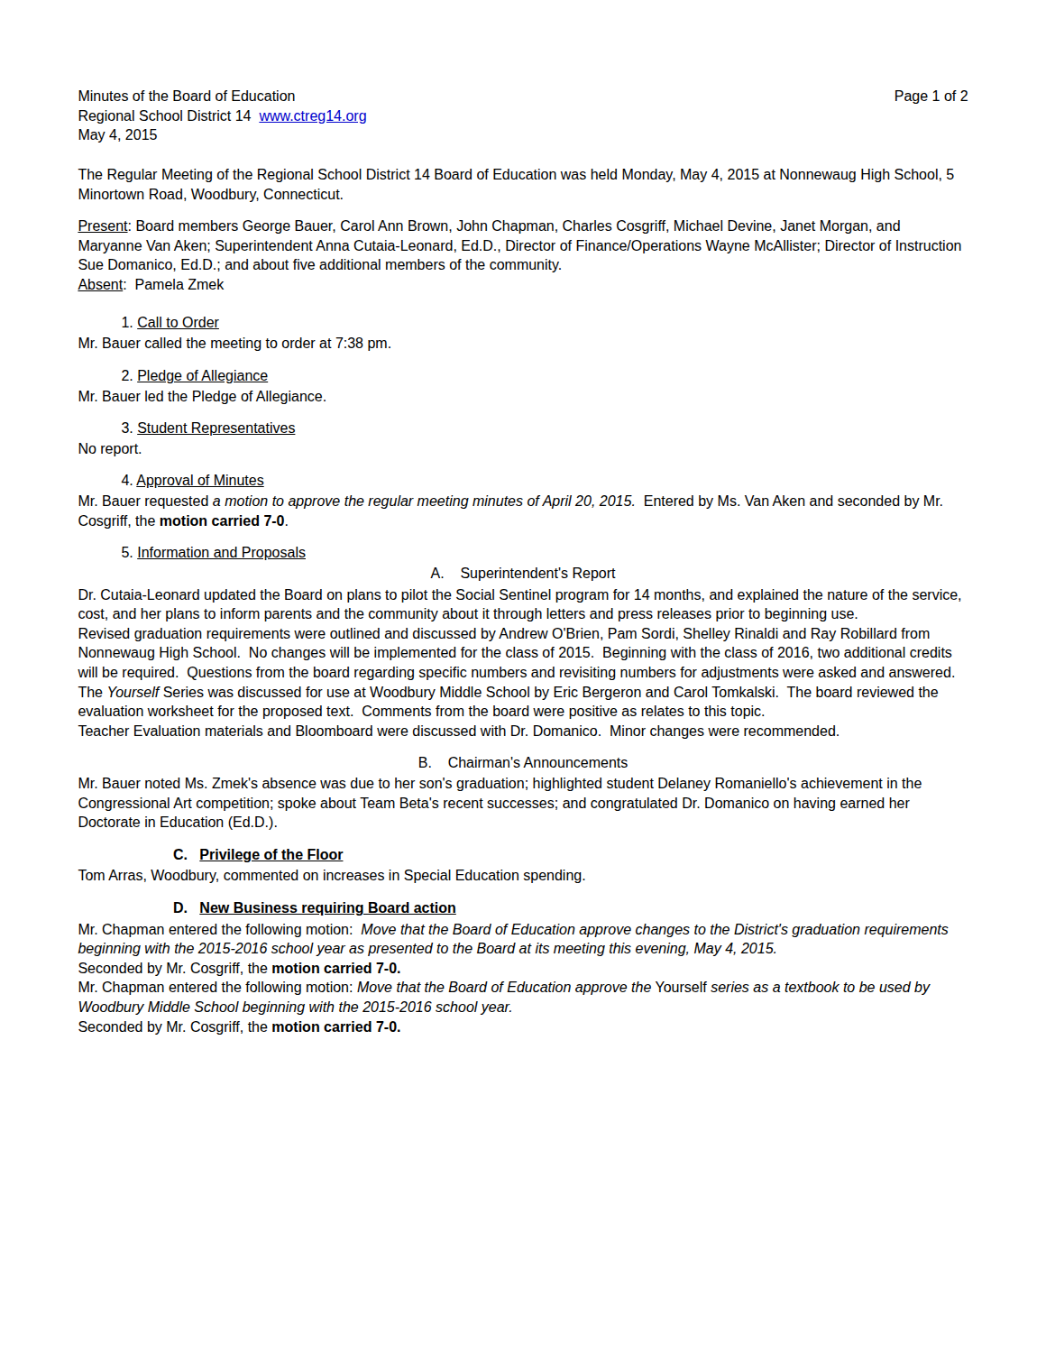Minutes of the Board of Education
Regional School District 14 www.ctreg14.org
May 4, 2015
Page 1 of 2
The Regular Meeting of the Regional School District 14 Board of Education was held Monday, May 4, 2015 at Nonnewaug High School, 5 Minortown Road, Woodbury, Connecticut.
Present: Board members George Bauer, Carol Ann Brown, John Chapman, Charles Cosgriff, Michael Devine, Janet Morgan, and Maryanne Van Aken; Superintendent Anna Cutaia-Leonard, Ed.D., Director of Finance/Operations Wayne McAllister; Director of Instruction Sue Domanico, Ed.D.; and about five additional members of the community.
Absent: Pamela Zmek
1. Call to Order
Mr. Bauer called the meeting to order at 7:38 pm.
2. Pledge of Allegiance
Mr. Bauer led the Pledge of Allegiance.
3. Student Representatives
No report.
4. Approval of Minutes
Mr. Bauer requested a motion to approve the regular meeting minutes of April 20, 2015. Entered by Ms. Van Aken and seconded by Mr. Cosgriff, the motion carried 7-0.
5. Information and Proposals
A. Superintendent's Report
Dr. Cutaia-Leonard updated the Board on plans to pilot the Social Sentinel program for 14 months, and explained the nature of the service, cost, and her plans to inform parents and the community about it through letters and press releases prior to beginning use.
Revised graduation requirements were outlined and discussed by Andrew O'Brien, Pam Sordi, Shelley Rinaldi and Ray Robillard from Nonnewaug High School. No changes will be implemented for the class of 2015. Beginning with the class of 2016, two additional credits will be required. Questions from the board regarding specific numbers and revisiting numbers for adjustments were asked and answered.
The Yourself Series was discussed for use at Woodbury Middle School by Eric Bergeron and Carol Tomkalski. The board reviewed the evaluation worksheet for the proposed text. Comments from the board were positive as relates to this topic.
Teacher Evaluation materials and Bloomboard were discussed with Dr. Domanico. Minor changes were recommended.
B. Chairman's Announcements
Mr. Bauer noted Ms. Zmek's absence was due to her son's graduation; highlighted student Delaney Romaniello's achievement in the Congressional Art competition; spoke about Team Beta's recent successes; and congratulated Dr. Domanico on having earned her Doctorate in Education (Ed.D.).
C. Privilege of the Floor
Tom Arras, Woodbury, commented on increases in Special Education spending.
D. New Business requiring Board action
Mr. Chapman entered the following motion: Move that the Board of Education approve changes to the District's graduation requirements beginning with the 2015-2016 school year as presented to the Board at its meeting this evening, May 4, 2015.
Seconded by Mr. Cosgriff, the motion carried 7-0.
Mr. Chapman entered the following motion: Move that the Board of Education approve the Yourself series as a textbook to be used by Woodbury Middle School beginning with the 2015-2016 school year.
Seconded by Mr. Cosgriff, the motion carried 7-0.